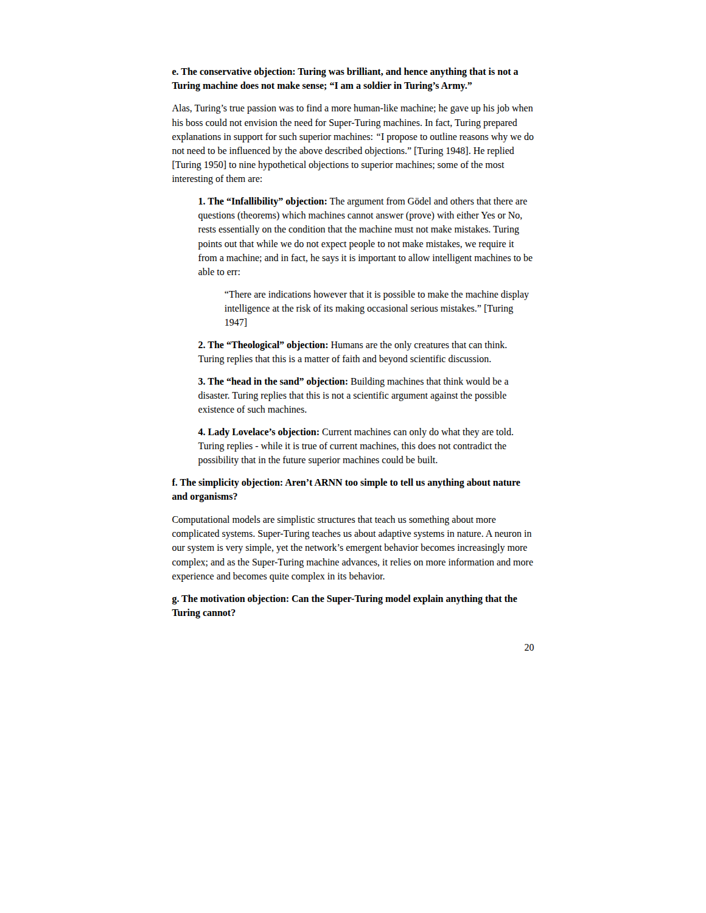e. The conservative objection: Turing was brilliant, and hence anything that is not a Turing machine does not make sense; “I am a soldier in Turing’s Army.”
Alas, Turing’s true passion was to find a more human-like machine; he gave up his job when his boss could not envision the need for Super-Turing machines. In fact, Turing prepared explanations in support for such superior machines: “I propose to outline reasons why we do not need to be influenced by the above described objections.” [Turing 1948]. He replied [Turing 1950] to nine hypothetical objections to superior machines; some of the most interesting of them are:
1. The “Infallibility” objection: The argument from Gödel and others that there are questions (theorems) which machines cannot answer (prove) with either Yes or No, rests essentially on the condition that the machine must not make mistakes. Turing points out that while we do not expect people to not make mistakes, we require it from a machine; and in fact, he says it is important to allow intelligent machines to be able to err:
“There are indications however that it is possible to make the machine display intelligence at the risk of its making occasional serious mistakes.” [Turing 1947]
2. The “Theological” objection: Humans are the only creatures that can think. Turing replies that this is a matter of faith and beyond scientific discussion.
3. The “head in the sand” objection: Building machines that think would be a disaster. Turing replies that this is not a scientific argument against the possible existence of such machines.
4. Lady Lovelace’s objection: Current machines can only do what they are told. Turing replies - while it is true of current machines, this does not contradict the possibility that in the future superior machines could be built.
f. The simplicity objection: Aren’t ARNN too simple to tell us anything about nature and organisms?
Computational models are simplistic structures that teach us something about more complicated systems. Super-Turing teaches us about adaptive systems in nature. A neuron in our system is very simple, yet the network’s emergent behavior becomes increasingly more complex; and as the Super-Turing machine advances, it relies on more information and more experience and becomes quite complex in its behavior.
g. The motivation objection: Can the Super-Turing model explain anything that the Turing cannot?
20